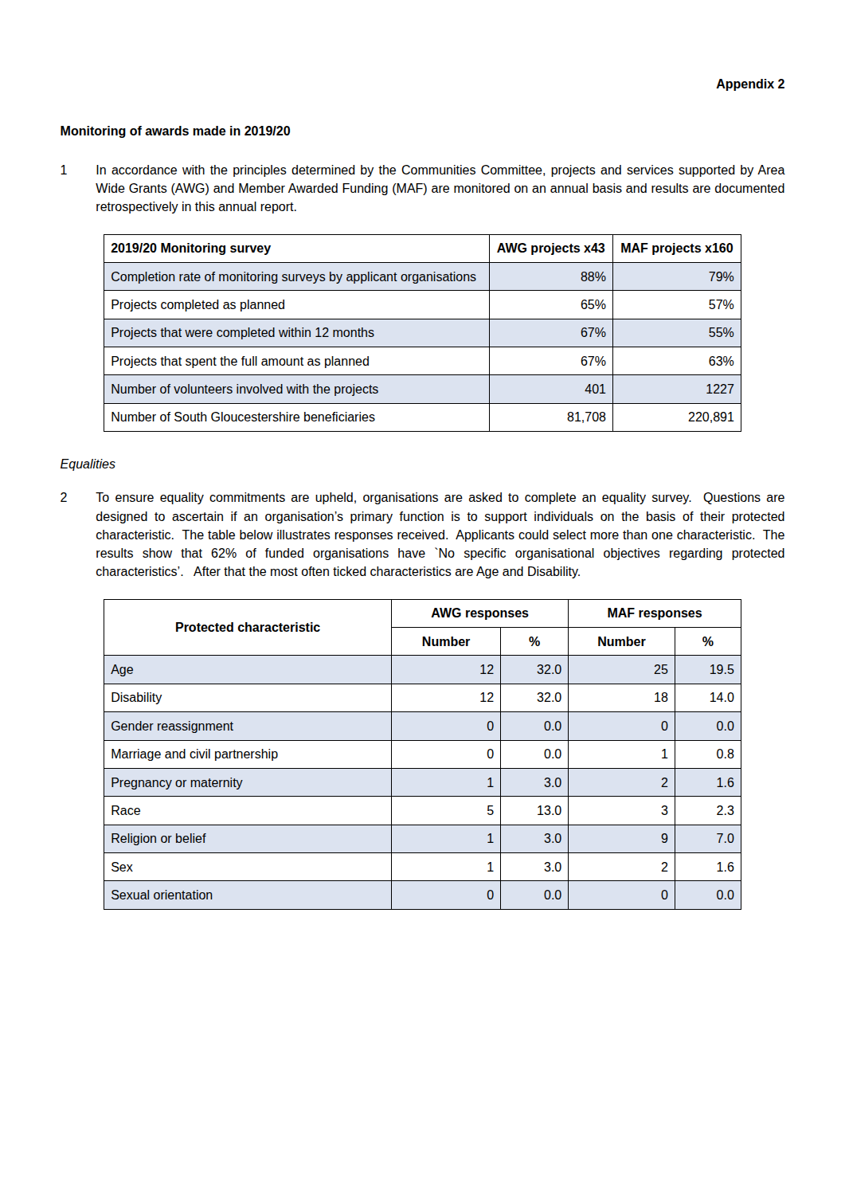Appendix 2
Monitoring of awards made in 2019/20
1
In accordance with the principles determined by the Communities Committee, projects and services supported by Area Wide Grants (AWG) and Member Awarded Funding (MAF) are monitored on an annual basis and results are documented retrospectively in this annual report.
| 2019/20 Monitoring survey | AWG projects x43 | MAF projects x160 |
| --- | --- | --- |
| Completion rate of monitoring surveys by applicant organisations | 88% | 79% |
| Projects completed as planned | 65% | 57% |
| Projects that were completed within 12 months | 67% | 55% |
| Projects that spent the full amount as planned | 67% | 63% |
| Number of volunteers involved with the projects | 401 | 1227 |
| Number of South Gloucestershire beneficiaries | 81,708 | 220,891 |
Equalities
2
To ensure equality commitments are upheld, organisations are asked to complete an equality survey. Questions are designed to ascertain if an organisation’s primary function is to support individuals on the basis of their protected characteristic. The table below illustrates responses received. Applicants could select more than one characteristic. The results show that 62% of funded organisations have `No specific organisational objectives regarding protected characteristics’. After that the most often ticked characteristics are Age and Disability.
| Protected characteristic | AWG responses | MAF responses |
| --- | --- | --- |
| Number | % | Number | % |
| Age | 12 | 32.0 | 25 | 19.5 |
| Disability | 12 | 32.0 | 18 | 14.0 |
| Gender reassignment | 0 | 0.0 | 0 | 0.0 |
| Marriage and civil partnership | 0 | 0.0 | 1 | 0.8 |
| Pregnancy or maternity | 1 | 3.0 | 2 | 1.6 |
| Race | 5 | 13.0 | 3 | 2.3 |
| Religion or belief | 1 | 3.0 | 9 | 7.0 |
| Sex | 1 | 3.0 | 2 | 1.6 |
| Sexual orientation | 0 | 0.0 | 0 | 0.0 |